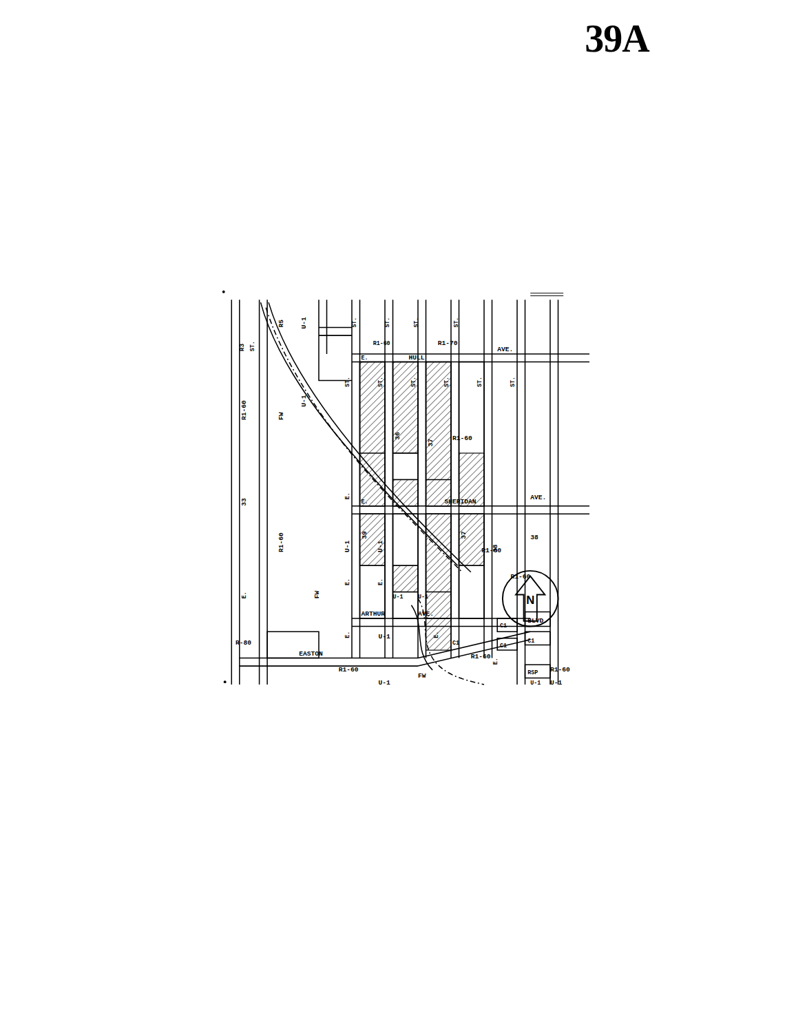39A
R5 U-1 R3 ST. ST. R1-60 ST. ST. R1-70 ST. AVE. E. HULL R1-60 FW U-1 33 R1-60 E. R-80 EASTON R1-60 FW FW ST. ST. ST. ST. ST. ST. 36 37 R1-60 E. E. SHERIDAN AVE. 39 U-1 U-1 E. E. U-1 U-1 37 R1-60 38 38 R1-60 ARTHUR AVE. E. U-1 E. C1 C1 C1 BLVD. C1 R1-60 E. RSP R1-60 U-1 U-1 U-1 N